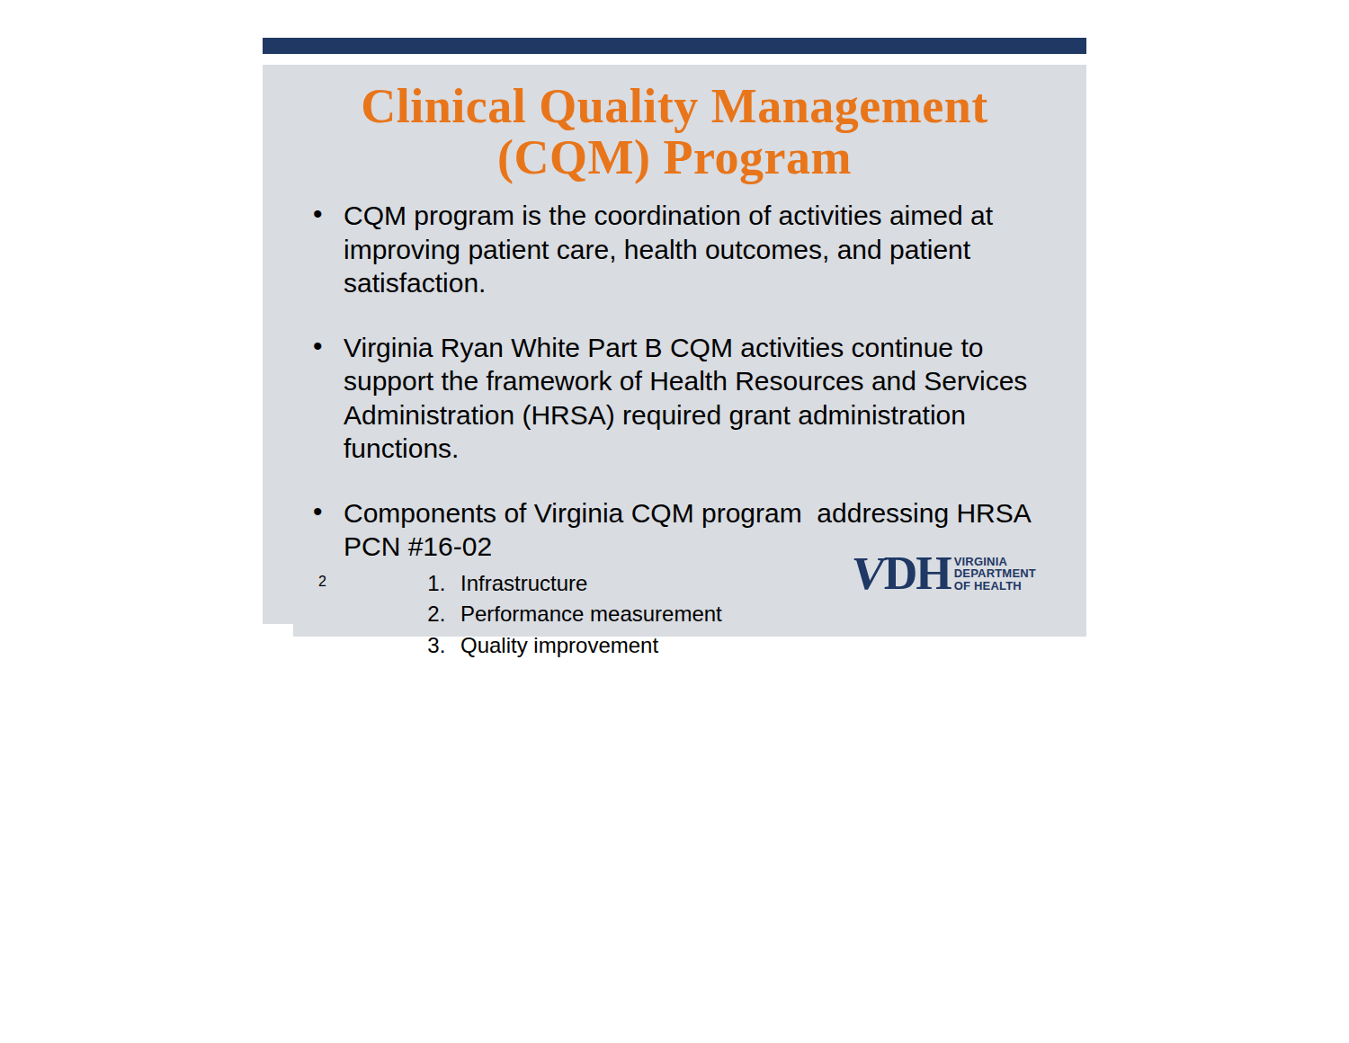Clinical Quality Management
(CQM) Program
CQM program is the coordination of activities aimed at improving patient care, health outcomes, and patient satisfaction.
Virginia Ryan White Part B CQM activities continue to support the framework of Health Resources and Services Administration (HRSA) required grant administration functions.
Components of Virginia CQM program addressing HRSA PCN #16-02
Infrastructure
Performance measurement
Quality improvement
2
VDH VIRGINIA
DEPARTMENT
OF HEALTH